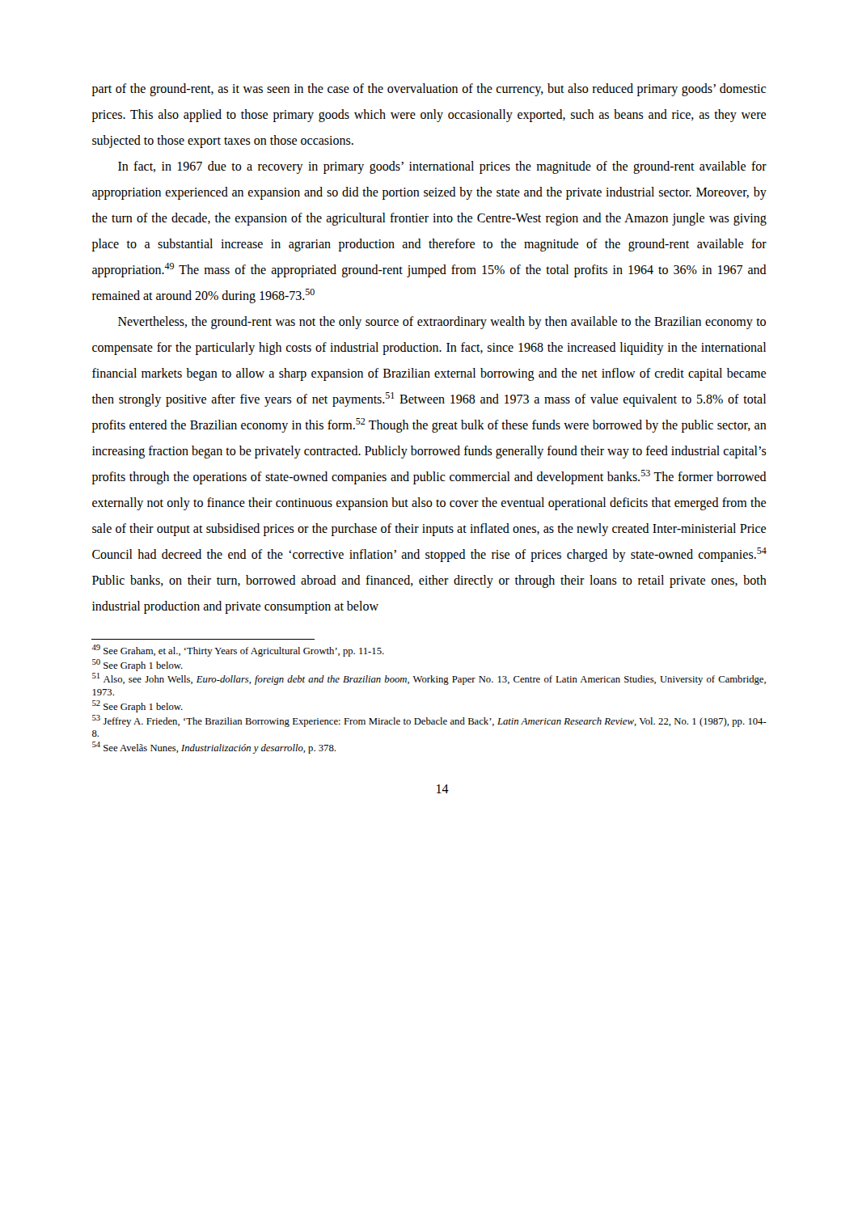part of the ground-rent, as it was seen in the case of the overvaluation of the currency, but also reduced primary goods’ domestic prices. This also applied to those primary goods which were only occasionally exported, such as beans and rice, as they were subjected to those export taxes on those occasions.
In fact, in 1967 due to a recovery in primary goods’ international prices the magnitude of the ground-rent available for appropriation experienced an expansion and so did the portion seized by the state and the private industrial sector. Moreover, by the turn of the decade, the expansion of the agricultural frontier into the Centre-West region and the Amazon jungle was giving place to a substantial increase in agrarian production and therefore to the magnitude of the ground-rent available for appropriation.49 The mass of the appropriated ground-rent jumped from 15% of the total profits in 1964 to 36% in 1967 and remained at around 20% during 1968-73.50
Nevertheless, the ground-rent was not the only source of extraordinary wealth by then available to the Brazilian economy to compensate for the particularly high costs of industrial production. In fact, since 1968 the increased liquidity in the international financial markets began to allow a sharp expansion of Brazilian external borrowing and the net inflow of credit capital became then strongly positive after five years of net payments.51 Between 1968 and 1973 a mass of value equivalent to 5.8% of total profits entered the Brazilian economy in this form.52 Though the great bulk of these funds were borrowed by the public sector, an increasing fraction began to be privately contracted. Publicly borrowed funds generally found their way to feed industrial capital’s profits through the operations of state-owned companies and public commercial and development banks.53 The former borrowed externally not only to finance their continuous expansion but also to cover the eventual operational deficits that emerged from the sale of their output at subsidised prices or the purchase of their inputs at inflated ones, as the newly created Inter-ministerial Price Council had decreed the end of the ‘corrective inflation’ and stopped the rise of prices charged by state-owned companies.54 Public banks, on their turn, borrowed abroad and financed, either directly or through their loans to retail private ones, both industrial production and private consumption at below
49 See Graham, et al., ‘Thirty Years of Agricultural Growth’, pp. 11-15.
50 See Graph 1 below.
51 Also, see John Wells, Euro-dollars, foreign debt and the Brazilian boom, Working Paper No. 13, Centre of Latin American Studies, University of Cambridge, 1973.
52 See Graph 1 below.
53 Jeffrey A. Frieden, ‘The Brazilian Borrowing Experience: From Miracle to Debacle and Back’, Latin American Research Review, Vol. 22, No. 1 (1987), pp. 104-8.
54 See Avelãs Nunes, Industrialización y desarrollo, p. 378.
14